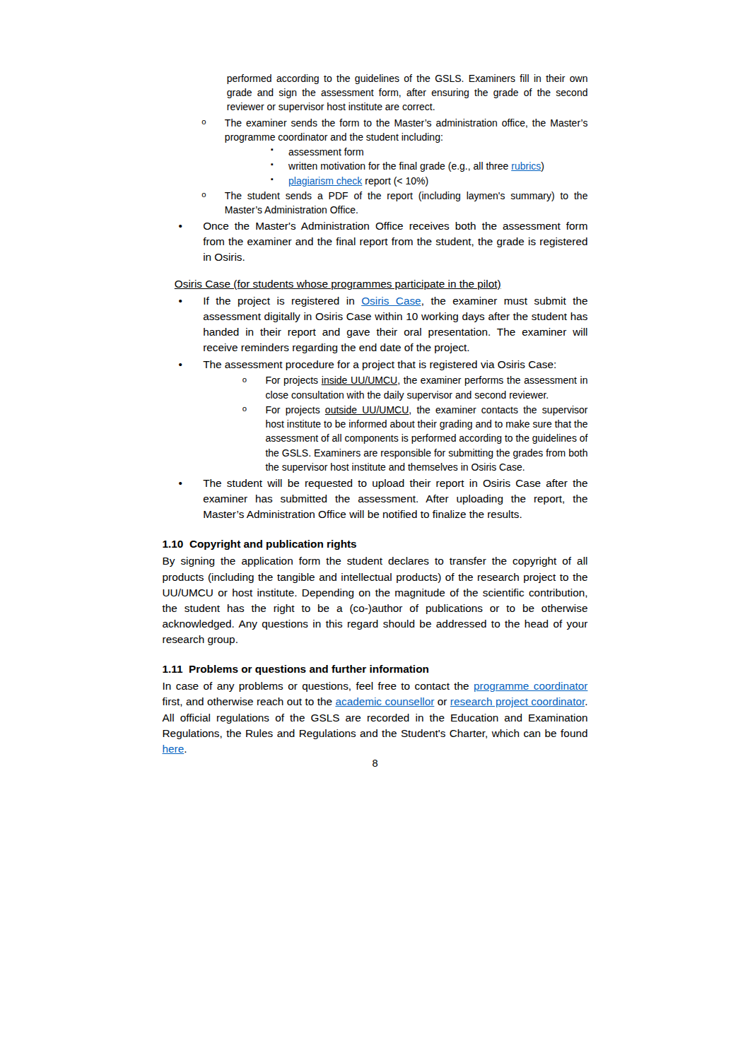performed according to the guidelines of the GSLS. Examiners fill in their own grade and sign the assessment form, after ensuring the grade of the second reviewer or supervisor host institute are correct.
The examiner sends the form to the Master’s administration office, the Master’s programme coordinator and the student including:
assessment form
written motivation for the final grade (e.g., all three rubrics)
plagiarism check report (< 10%)
The student sends a PDF of the report (including laymen's summary) to the Master’s Administration Office.
Once the Master's Administration Office receives both the assessment form from the examiner and the final report from the student, the grade is registered in Osiris.
Osiris Case (for students whose programmes participate in the pilot)
If the project is registered in Osiris Case, the examiner must submit the assessment digitally in Osiris Case within 10 working days after the student has handed in their report and gave their oral presentation. The examiner will receive reminders regarding the end date of the project.
The assessment procedure for a project that is registered via Osiris Case:
For projects inside UU/UMCU, the examiner performs the assessment in close consultation with the daily supervisor and second reviewer.
For projects outside UU/UMCU, the examiner contacts the supervisor host institute to be informed about their grading and to make sure that the assessment of all components is performed according to the guidelines of the GSLS. Examiners are responsible for submitting the grades from both the supervisor host institute and themselves in Osiris Case.
The student will be requested to upload their report in Osiris Case after the examiner has submitted the assessment. After uploading the report, the Master’s Administration Office will be notified to finalize the results.
1.10 Copyright and publication rights
By signing the application form the student declares to transfer the copyright of all products (including the tangible and intellectual products) of the research project to the UU/UMCU or host institute. Depending on the magnitude of the scientific contribution, the student has the right to be a (co-)author of publications or to be otherwise acknowledged. Any questions in this regard should be addressed to the head of your research group.
1.11 Problems or questions and further information
In case of any problems or questions, feel free to contact the programme coordinator first, and otherwise reach out to the academic counsellor or research project coordinator. All official regulations of the GSLS are recorded in the Education and Examination Regulations, the Rules and Regulations and the Student's Charter, which can be found here.
8